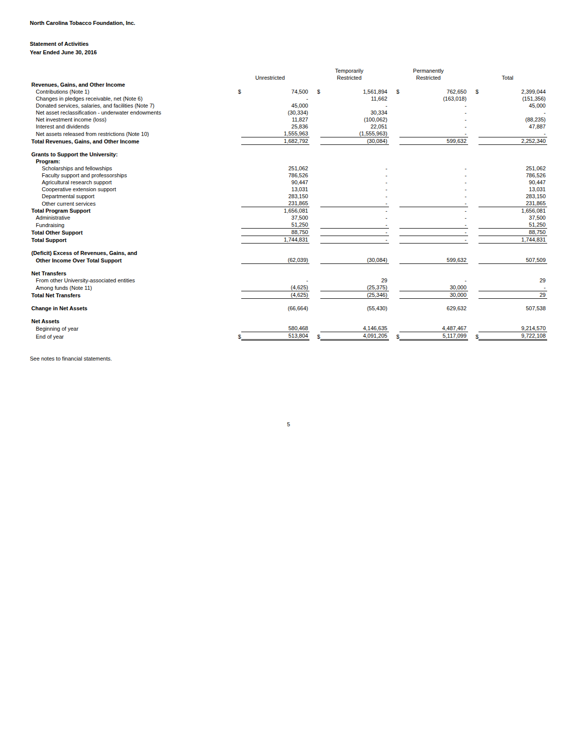North Carolina Tobacco Foundation, Inc.
Statement of Activities
Year Ended June 30, 2016
| | | Temporarily | Permanently | |
| | Unrestricted | Restricted | Restricted | Total |
| Revenues, Gains, and Other Income | |
| Contributions (Note 1) | $ | 74,500 | $ | 1,561,894 | $ | 762,650 | $ | 2,399,044 |
| Changes in pledges receivable, net (Note 6) | | - | | 11,662 | | (163,018) | | (151,356) |
| Donated services, salaries, and facilities (Note 7) | | 45,000 | | - | | - | | 45,000 |
| Net asset reclassification - underwater endowments | | (30,334) | | 30,334 | | - | | - |
| Net investment income (loss) | | 11,827 | | (100,062) | | - | | (88,235) |
| Interest and dividends | | 25,836 | | 22,051 | | - | | 47,887 |
| Net assets released from restrictions (Note 10) | | 1,555,963 | | (1,555,963) | | - | | - |
| Total Revenues, Gains, and Other Income | | 1,682,792 | | (30,084) | | 599,632 | | 2,252,340 |
| Grants to Support the University: | |
| Program: | |
| Scholarships and fellowships | | 251,062 | | - | | - | | 251,062 |
| Faculty support and professorships | | 786,526 | | - | | - | | 786,526 |
| Agricultural research support | | 90,447 | | - | | - | | 90,447 |
| Cooperative extension support | | 13,031 | | - | | - | | 13,031 |
| Departmental support | | 283,150 | | - | | - | | 283,150 |
| Other current services | | 231,865 | | - | | - | | 231,865 |
| Total Program Support | | 1,656,081 | | - | | - | | 1,656,081 |
| Administrative | | 37,500 | | - | | - | | 37,500 |
| Fundraising | | 51,250 | | - | | - | | 51,250 |
| Total Other Support | | 88,750 | | - | | - | | 88,750 |
| Total Support | | 1,744,831 | | - | | - | | 1,744,831 |
| (Deficit) Excess of Revenues, Gains, and | |
| Other Income Over Total Support | | (62,039) | | (30,084) | | 599,632 | | 507,509 |
| Net Transfers | |
| From other University-associated entities | | - | | 29 | | - | | 29 |
| Among funds (Note 11) | | (4,625) | | (25,375) | | 30,000 | | - |
| Total Net Transfers | | (4,625) | | (25,346) | | 30,000 | | 29 |
| Change in Net Assets | | (66,664) | | (55,430) | | 629,632 | | 507,538 |
| Net Assets | |
| Beginning of year | | 580,468 | | 4,146,635 | | 4,487,467 | | 9,214,570 |
| End of year | $ | 513,804 | $ | 4,091,205 | $ | 5,117,099 | $ | 9,722,108 |
See notes to financial statements.
5